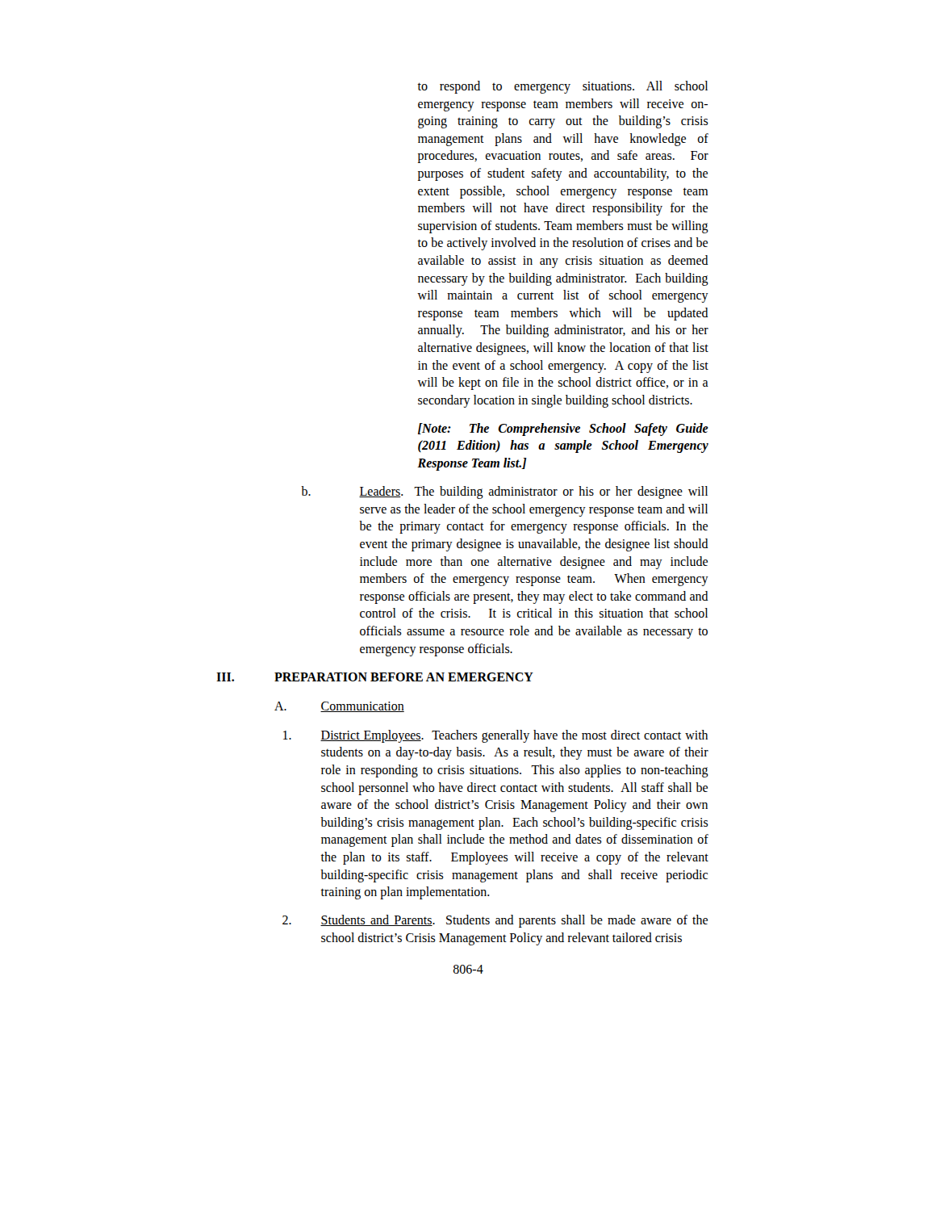to respond to emergency situations. All school emergency response team members will receive on-going training to carry out the building’s crisis management plans and will have knowledge of procedures, evacuation routes, and safe areas. For purposes of student safety and accountability, to the extent possible, school emergency response team members will not have direct responsibility for the supervision of students. Team members must be willing to be actively involved in the resolution of crises and be available to assist in any crisis situation as deemed necessary by the building administrator. Each building will maintain a current list of school emergency response team members which will be updated annually. The building administrator, and his or her alternative designees, will know the location of that list in the event of a school emergency. A copy of the list will be kept on file in the school district office, or in a secondary location in single building school districts.
[Note: The Comprehensive School Safety Guide (2011 Edition) has a sample School Emergency Response Team list.]
b. Leaders. The building administrator or his or her designee will serve as the leader of the school emergency response team and will be the primary contact for emergency response officials. In the event the primary designee is unavailable, the designee list should include more than one alternative designee and may include members of the emergency response team. When emergency response officials are present, they may elect to take command and control of the crisis. It is critical in this situation that school officials assume a resource role and be available as necessary to emergency response officials.
III. PREPARATION BEFORE AN EMERGENCY
A. Communication
1. District Employees. Teachers generally have the most direct contact with students on a day-to-day basis. As a result, they must be aware of their role in responding to crisis situations. This also applies to non-teaching school personnel who have direct contact with students. All staff shall be aware of the school district’s Crisis Management Policy and their own building’s crisis management plan. Each school’s building-specific crisis management plan shall include the method and dates of dissemination of the plan to its staff. Employees will receive a copy of the relevant building-specific crisis management plans and shall receive periodic training on plan implementation.
2. Students and Parents. Students and parents shall be made aware of the school district’s Crisis Management Policy and relevant tailored crisis
806-4